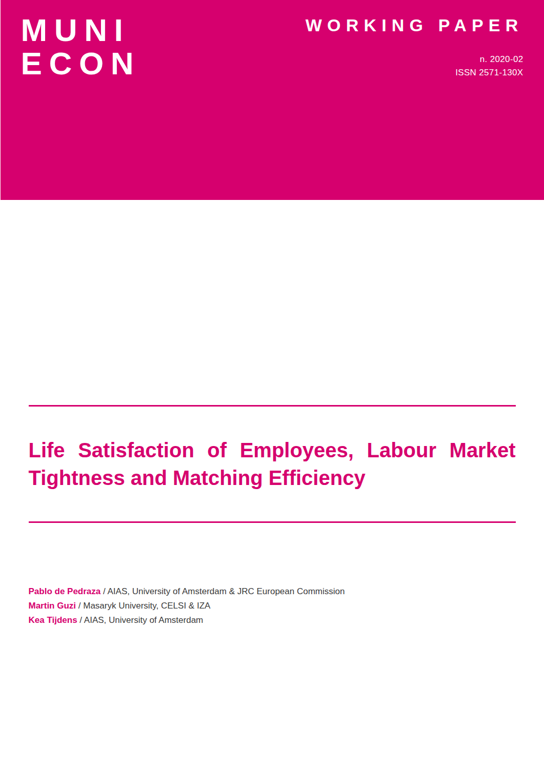MUNI ECON
WORKING PAPER
n. 2020-02
ISSN 2571-130X
Life Satisfaction of Employees, Labour Market Tightness and Matching Efficiency
Pablo de Pedraza / AIAS, University of Amsterdam & JRC European Commission
Martin Guzi / Masaryk University, CELSI & IZA
Kea Tijdens / AIAS, University of Amsterdam